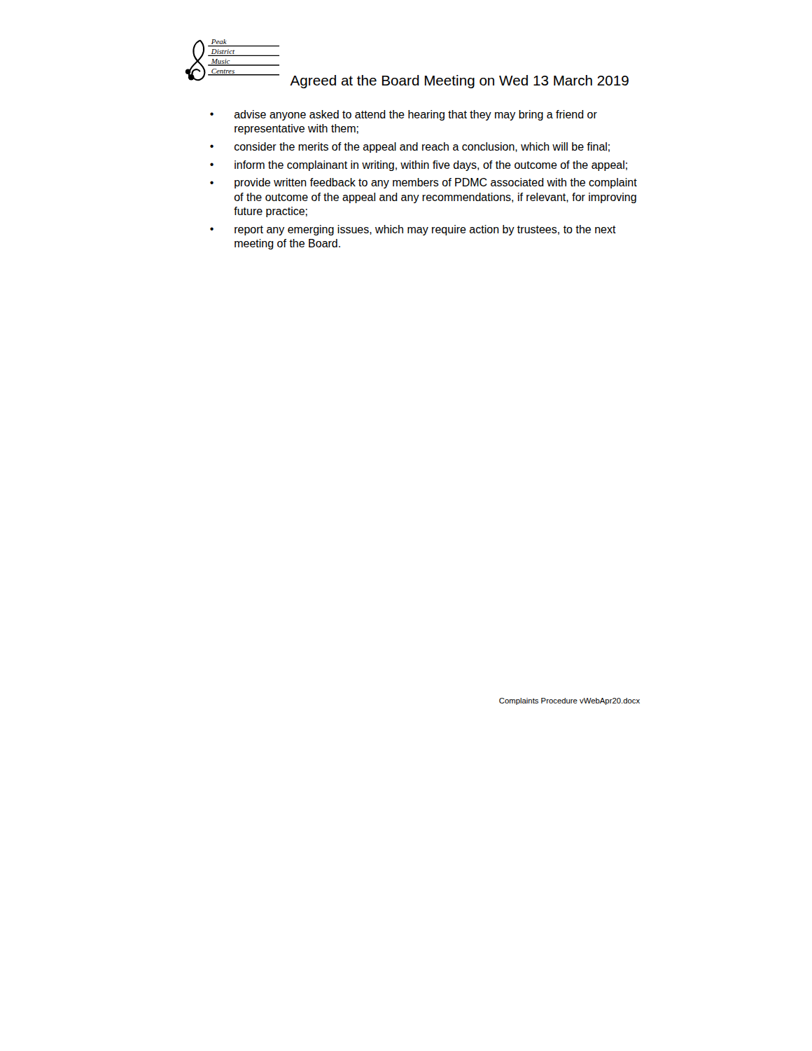Peak District Music Centres
Agreed at the Board Meeting on Wed 13 March 2019
advise anyone asked to attend the hearing that they may bring a friend or representative with them;
consider the merits of the appeal and reach a conclusion, which will be final;
inform the complainant in writing, within five days, of the outcome of the appeal;
provide written feedback to any members of PDMC associated with the complaint of the outcome of the appeal and any recommendations, if relevant, for improving future practice;
report any emerging issues, which may require action by trustees, to the next meeting of the Board.
Complaints Procedure vWebApr20.docx